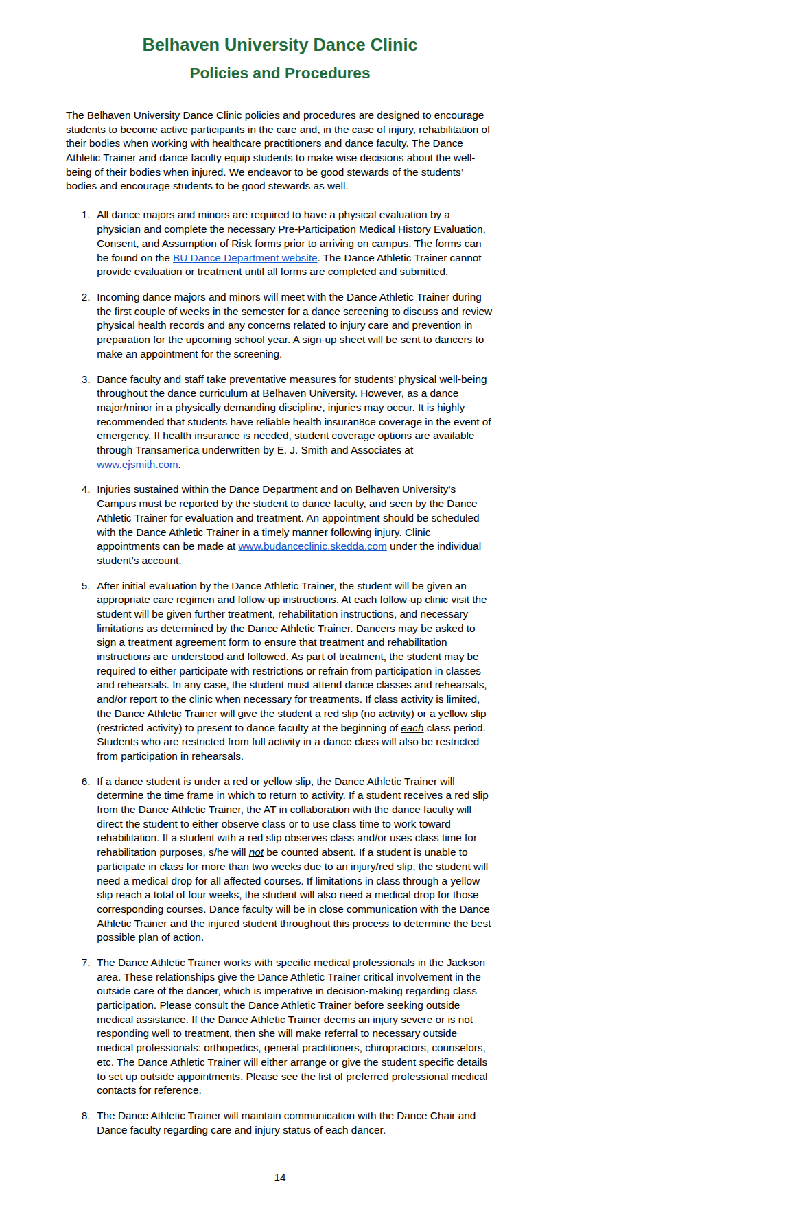Belhaven University Dance Clinic
Policies and Procedures
The Belhaven University Dance Clinic policies and procedures are designed to encourage students to become active participants in the care and, in the case of injury, rehabilitation of their bodies when working with healthcare practitioners and dance faculty. The Dance Athletic Trainer and dance faculty equip students to make wise decisions about the well-being of their bodies when injured. We endeavor to be good stewards of the students’ bodies and encourage students to be good stewards as well.
All dance majors and minors are required to have a physical evaluation by a physician and complete the necessary Pre-Participation Medical History Evaluation, Consent, and Assumption of Risk forms prior to arriving on campus. The forms can be found on the BU Dance Department website. The Dance Athletic Trainer cannot provide evaluation or treatment until all forms are completed and submitted.
Incoming dance majors and minors will meet with the Dance Athletic Trainer during the first couple of weeks in the semester for a dance screening to discuss and review physical health records and any concerns related to injury care and prevention in preparation for the upcoming school year. A sign-up sheet will be sent to dancers to make an appointment for the screening.
Dance faculty and staff take preventative measures for students’ physical well-being throughout the dance curriculum at Belhaven University. However, as a dance major/minor in a physically demanding discipline, injuries may occur. It is highly recommended that students have reliable health insuran8ce coverage in the event of emergency. If health insurance is needed, student coverage options are available through Transamerica underwritten by E. J. Smith and Associates at www.ejsmith.com.
Injuries sustained within the Dance Department and on Belhaven University’s Campus must be reported by the student to dance faculty, and seen by the Dance Athletic Trainer for evaluation and treatment. An appointment should be scheduled with the Dance Athletic Trainer in a timely manner following injury. Clinic appointments can be made at www.budanceclinic.skedda.com under the individual student’s account.
After initial evaluation by the Dance Athletic Trainer, the student will be given an appropriate care regimen and follow-up instructions. At each follow-up clinic visit the student will be given further treatment, rehabilitation instructions, and necessary limitations as determined by the Dance Athletic Trainer. Dancers may be asked to sign a treatment agreement form to ensure that treatment and rehabilitation instructions are understood and followed. As part of treatment, the student may be required to either participate with restrictions or refrain from participation in classes and rehearsals. In any case, the student must attend dance classes and rehearsals, and/or report to the clinic when necessary for treatments. If class activity is limited, the Dance Athletic Trainer will give the student a red slip (no activity) or a yellow slip (restricted activity) to present to dance faculty at the beginning of each class period. Students who are restricted from full activity in a dance class will also be restricted from participation in rehearsals.
If a dance student is under a red or yellow slip, the Dance Athletic Trainer will determine the time frame in which to return to activity. If a student receives a red slip from the Dance Athletic Trainer, the AT in collaboration with the dance faculty will direct the student to either observe class or to use class time to work toward rehabilitation. If a student with a red slip observes class and/or uses class time for rehabilitation purposes, s/he will not be counted absent. If a student is unable to participate in class for more than two weeks due to an injury/red slip, the student will need a medical drop for all affected courses. If limitations in class through a yellow slip reach a total of four weeks, the student will also need a medical drop for those corresponding courses. Dance faculty will be in close communication with the Dance Athletic Trainer and the injured student throughout this process to determine the best possible plan of action.
The Dance Athletic Trainer works with specific medical professionals in the Jackson area. These relationships give the Dance Athletic Trainer critical involvement in the outside care of the dancer, which is imperative in decision-making regarding class participation. Please consult the Dance Athletic Trainer before seeking outside medical assistance. If the Dance Athletic Trainer deems an injury severe or is not responding well to treatment, then she will make referral to necessary outside medical professionals: orthopedics, general practitioners, chiropractors, counselors, etc. The Dance Athletic Trainer will either arrange or give the student specific details to set up outside appointments. Please see the list of preferred professional medical contacts for reference.
The Dance Athletic Trainer will maintain communication with the Dance Chair and Dance faculty regarding care and injury status of each dancer.
14